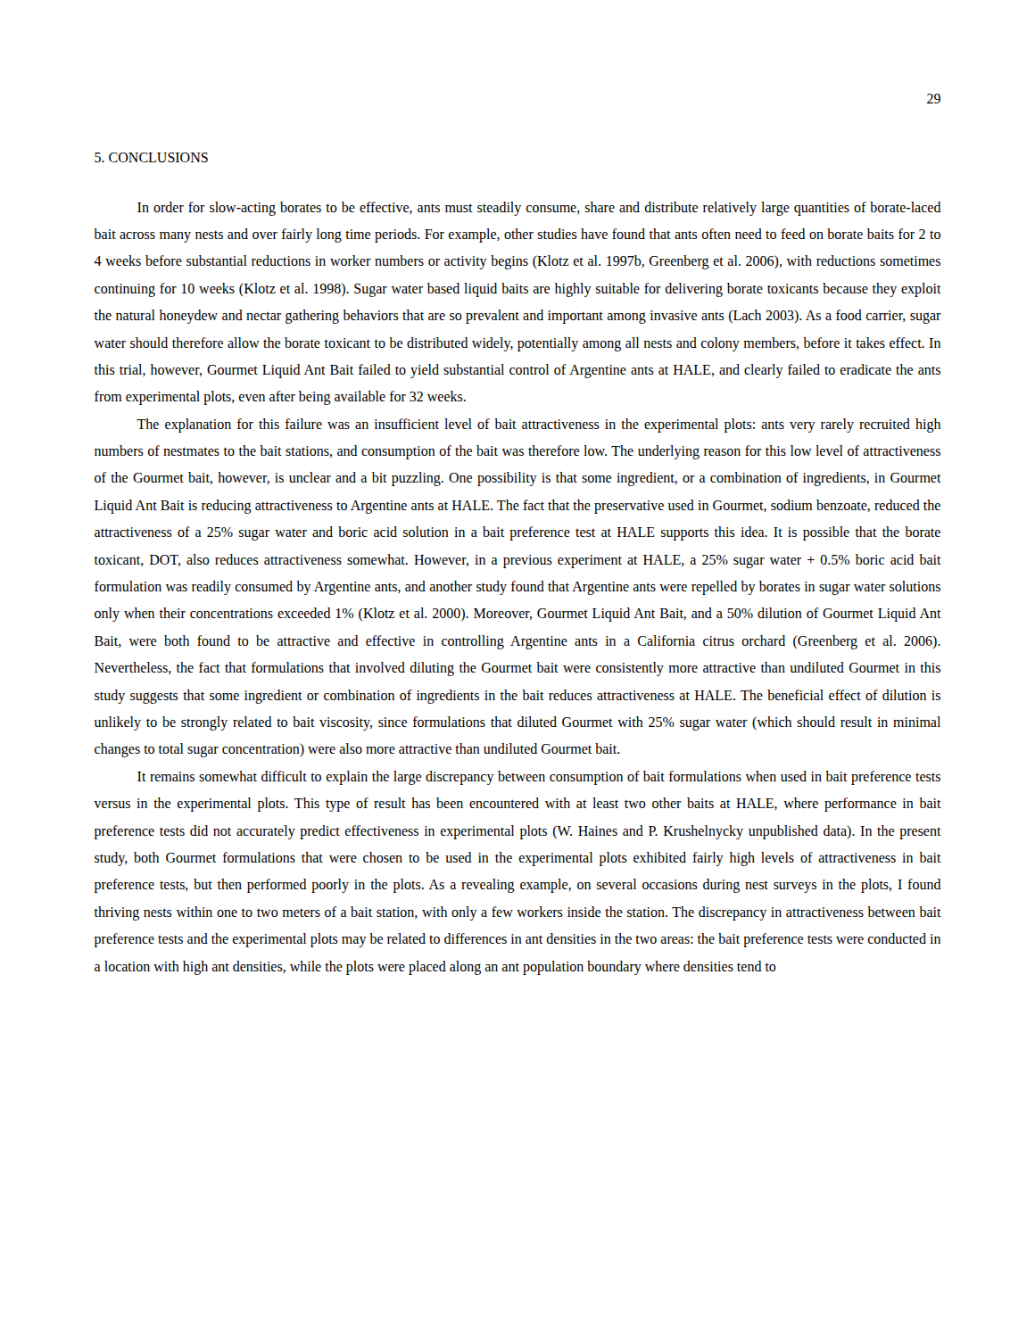29
5. CONCLUSIONS
In order for slow-acting borates to be effective, ants must steadily consume, share and distribute relatively large quantities of borate-laced bait across many nests and over fairly long time periods. For example, other studies have found that ants often need to feed on borate baits for 2 to 4 weeks before substantial reductions in worker numbers or activity begins (Klotz et al. 1997b, Greenberg et al. 2006), with reductions sometimes continuing for 10 weeks (Klotz et al. 1998). Sugar water based liquid baits are highly suitable for delivering borate toxicants because they exploit the natural honeydew and nectar gathering behaviors that are so prevalent and important among invasive ants (Lach 2003). As a food carrier, sugar water should therefore allow the borate toxicant to be distributed widely, potentially among all nests and colony members, before it takes effect. In this trial, however, Gourmet Liquid Ant Bait failed to yield substantial control of Argentine ants at HALE, and clearly failed to eradicate the ants from experimental plots, even after being available for 32 weeks.
The explanation for this failure was an insufficient level of bait attractiveness in the experimental plots: ants very rarely recruited high numbers of nestmates to the bait stations, and consumption of the bait was therefore low. The underlying reason for this low level of attractiveness of the Gourmet bait, however, is unclear and a bit puzzling. One possibility is that some ingredient, or a combination of ingredients, in Gourmet Liquid Ant Bait is reducing attractiveness to Argentine ants at HALE. The fact that the preservative used in Gourmet, sodium benzoate, reduced the attractiveness of a 25% sugar water and boric acid solution in a bait preference test at HALE supports this idea. It is possible that the borate toxicant, DOT, also reduces attractiveness somewhat. However, in a previous experiment at HALE, a 25% sugar water + 0.5% boric acid bait formulation was readily consumed by Argentine ants, and another study found that Argentine ants were repelled by borates in sugar water solutions only when their concentrations exceeded 1% (Klotz et al. 2000). Moreover, Gourmet Liquid Ant Bait, and a 50% dilution of Gourmet Liquid Ant Bait, were both found to be attractive and effective in controlling Argentine ants in a California citrus orchard (Greenberg et al. 2006). Nevertheless, the fact that formulations that involved diluting the Gourmet bait were consistently more attractive than undiluted Gourmet in this study suggests that some ingredient or combination of ingredients in the bait reduces attractiveness at HALE. The beneficial effect of dilution is unlikely to be strongly related to bait viscosity, since formulations that diluted Gourmet with 25% sugar water (which should result in minimal changes to total sugar concentration) were also more attractive than undiluted Gourmet bait.
It remains somewhat difficult to explain the large discrepancy between consumption of bait formulations when used in bait preference tests versus in the experimental plots. This type of result has been encountered with at least two other baits at HALE, where performance in bait preference tests did not accurately predict effectiveness in experimental plots (W. Haines and P. Krushelnycky unpublished data). In the present study, both Gourmet formulations that were chosen to be used in the experimental plots exhibited fairly high levels of attractiveness in bait preference tests, but then performed poorly in the plots. As a revealing example, on several occasions during nest surveys in the plots, I found thriving nests within one to two meters of a bait station, with only a few workers inside the station. The discrepancy in attractiveness between bait preference tests and the experimental plots may be related to differences in ant densities in the two areas: the bait preference tests were conducted in a location with high ant densities, while the plots were placed along an ant population boundary where densities tend to